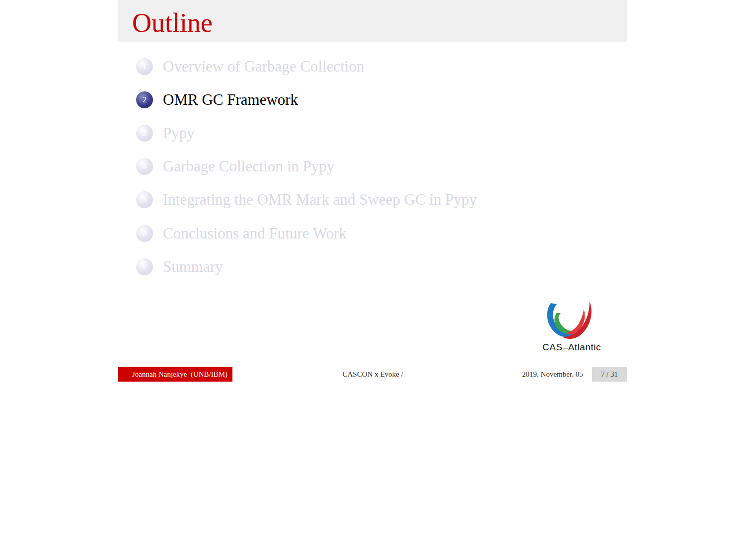Outline
Overview of Garbage Collection
OMR GC Framework
Pypy
Garbage Collection in Pypy
Integrating the OMR Mark and Sweep GC in Pypy
Conclusions and Future Work
Summary
CAS–Atlantic
Joannah Nanjekye (UNB/IBM)
CASCON x Evoke /
2019, November, 05
7 / 31